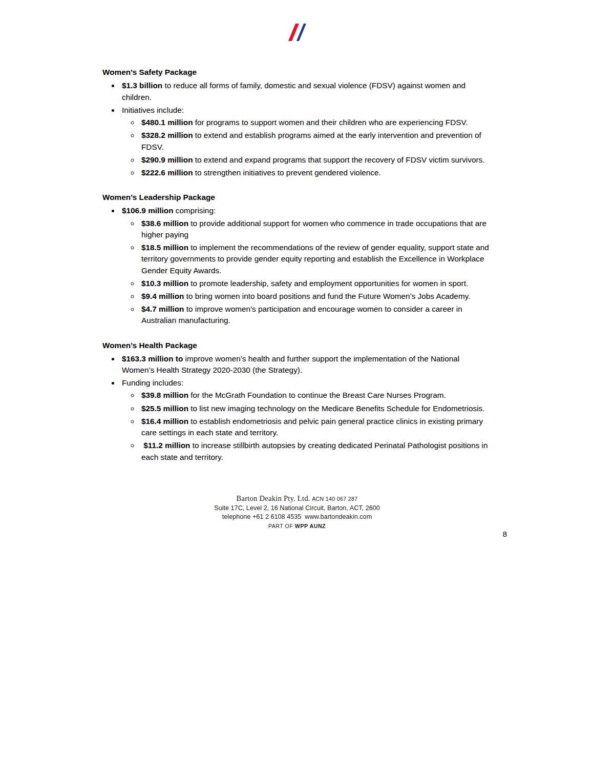Women’s Safety Package
$1.3 billion to reduce all forms of family, domestic and sexual violence (FDSV) against women and children.
Initiatives include:
$480.1 million for programs to support women and their children who are experiencing FDSV.
$328.2 million to extend and establish programs aimed at the early intervention and prevention of FDSV.
$290.9 million to extend and expand programs that support the recovery of FDSV victim survivors.
$222.6 million to strengthen initiatives to prevent gendered violence.
Women’s Leadership Package
$106.9 million comprising:
$38.6 million to provide additional support for women who commence in trade occupations that are higher paying
$18.5 million to implement the recommendations of the review of gender equality, support state and territory governments to provide gender equity reporting and establish the Excellence in Workplace Gender Equity Awards.
$10.3 million to promote leadership, safety and employment opportunities for women in sport.
$9.4 million to bring women into board positions and fund the Future Women’s Jobs Academy.
$4.7 million to improve women’s participation and encourage women to consider a career in Australian manufacturing.
Women’s Health Package
$163.3 million to improve women’s health and further support the implementation of the National Women’s Health Strategy 2020-2030 (the Strategy).
Funding includes:
$39.8 million for the McGrath Foundation to continue the Breast Care Nurses Program.
$25.5 million to list new imaging technology on the Medicare Benefits Schedule for Endometriosis.
$16.4 million to establish endometriosis and pelvic pain general practice clinics in existing primary care settings in each state and territory.
$11.2 million to increase stillbirth autopsies by creating dedicated Perinatal Pathologist positions in each state and territory.
Barton Deakin Pty. Ltd. ACN 140 067 287
Suite 17C, Level 2, 16 National Circuit, Barton, ACT, 2600
telephone +61 2 6108 4535 www.bartondeakin.com
PART OF WPP AUNZ
8